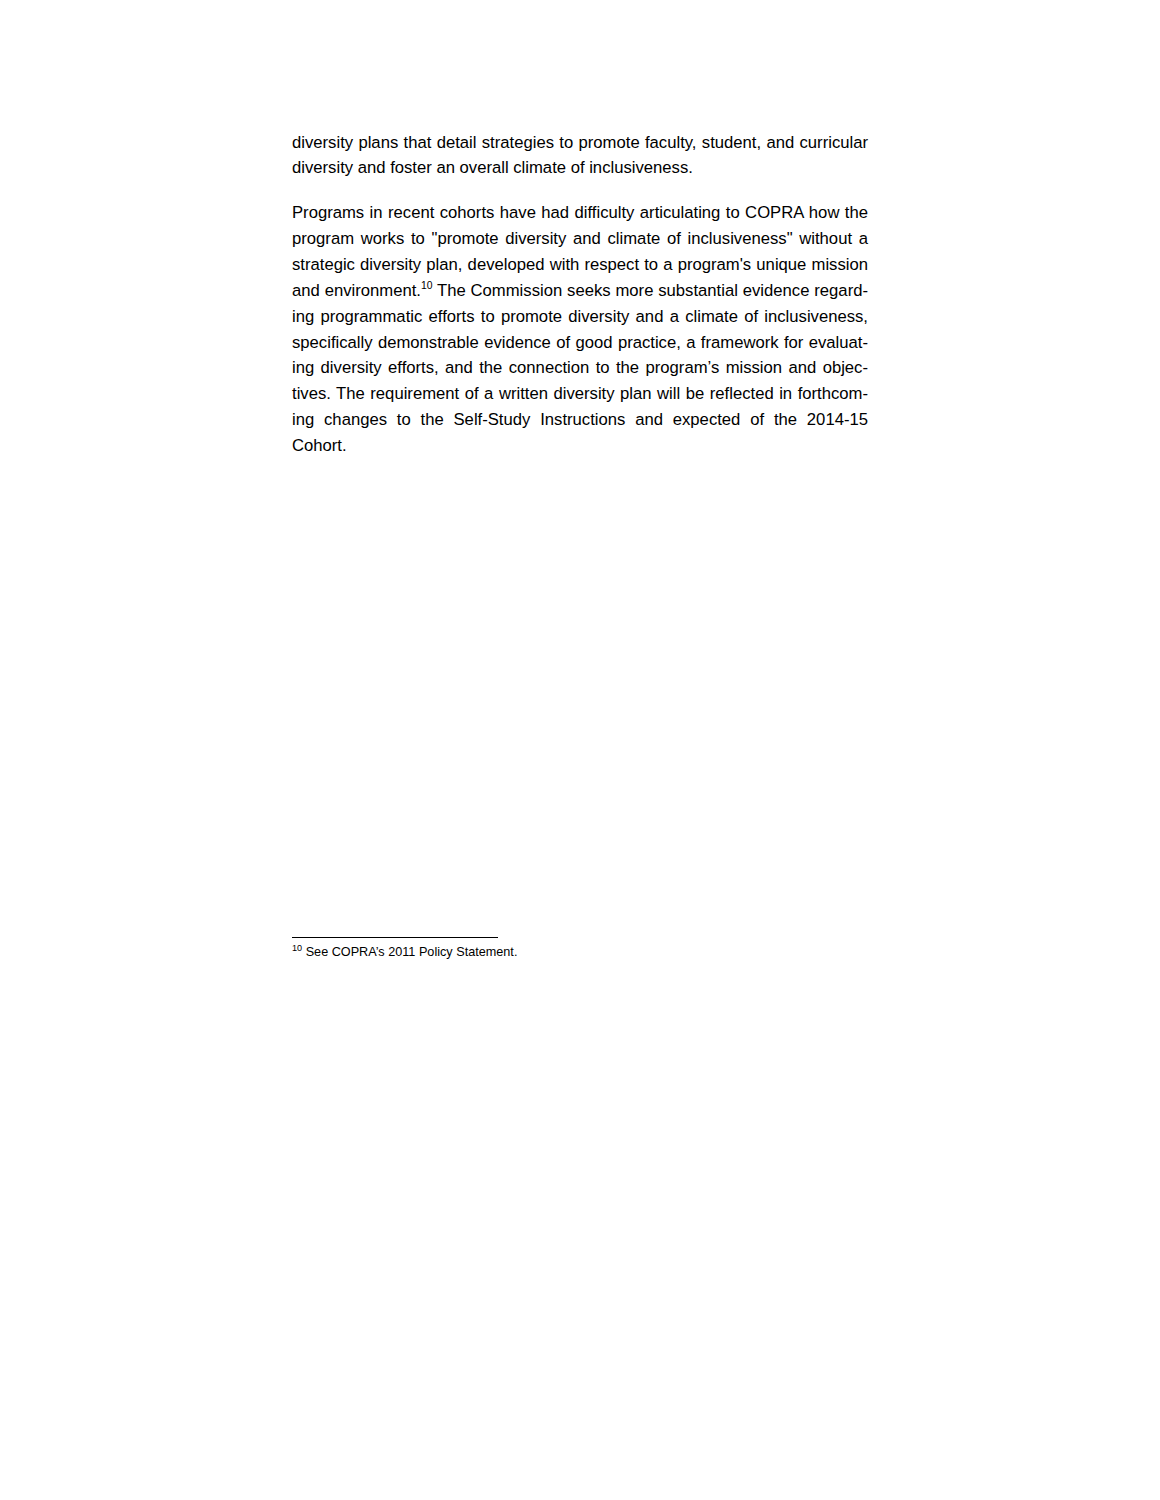diversity plans that detail strategies to promote faculty, student, and curricular diversity and foster an overall climate of inclusiveness.
Programs in recent cohorts have had difficulty articulating to COPRA how the program works to "promote diversity and climate of inclusiveness" without a strategic diversity plan, developed with respect to a program's unique mission and environment.10 The Commission seeks more substantial evidence regarding programmatic efforts to promote diversity and a climate of inclusiveness, specifically demonstrable evidence of good practice, a framework for evaluating diversity efforts, and the connection to the program’s mission and objectives. The requirement of a written diversity plan will be reflected in forthcoming changes to the Self-Study Instructions and expected of the 2014-15 Cohort.
10 See COPRA’s 2011 Policy Statement.